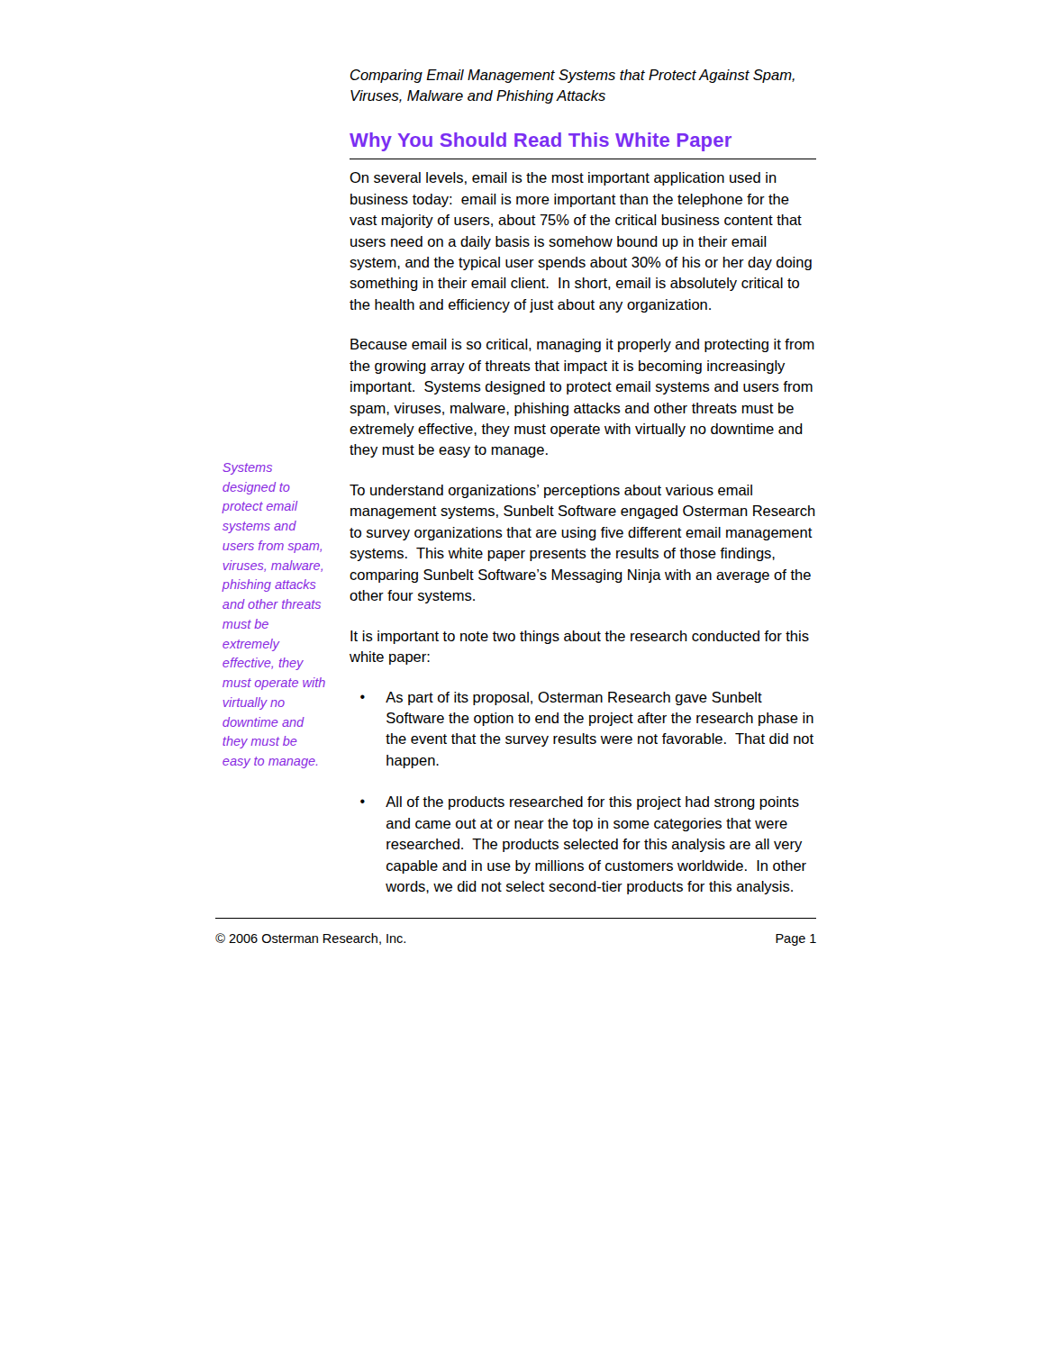Systems designed to protect email systems and users from spam, viruses, malware, phishing attacks and other threats must be extremely effective, they must operate with virtually no downtime and they must be easy to manage.
Comparing Email Management Systems that Protect Against Spam, Viruses, Malware and Phishing Attacks
Why You Should Read This White Paper
On several levels, email is the most important application used in business today: email is more important than the telephone for the vast majority of users, about 75% of the critical business content that users need on a daily basis is somehow bound up in their email system, and the typical user spends about 30% of his or her day doing something in their email client. In short, email is absolutely critical to the health and efficiency of just about any organization.
Because email is so critical, managing it properly and protecting it from the growing array of threats that impact it is becoming increasingly important. Systems designed to protect email systems and users from spam, viruses, malware, phishing attacks and other threats must be extremely effective, they must operate with virtually no downtime and they must be easy to manage.
To understand organizations’ perceptions about various email management systems, Sunbelt Software engaged Osterman Research to survey organizations that are using five different email management systems. This white paper presents the results of those findings, comparing Sunbelt Software’s Messaging Ninja with an average of the other four systems.
It is important to note two things about the research conducted for this white paper:
As part of its proposal, Osterman Research gave Sunbelt Software the option to end the project after the research phase in the event that the survey results were not favorable. That did not happen.
All of the products researched for this project had strong points and came out at or near the top in some categories that were researched. The products selected for this analysis are all very capable and in use by millions of customers worldwide. In other words, we did not select second-tier products for this analysis.
© 2006 Osterman Research, Inc. Page 1